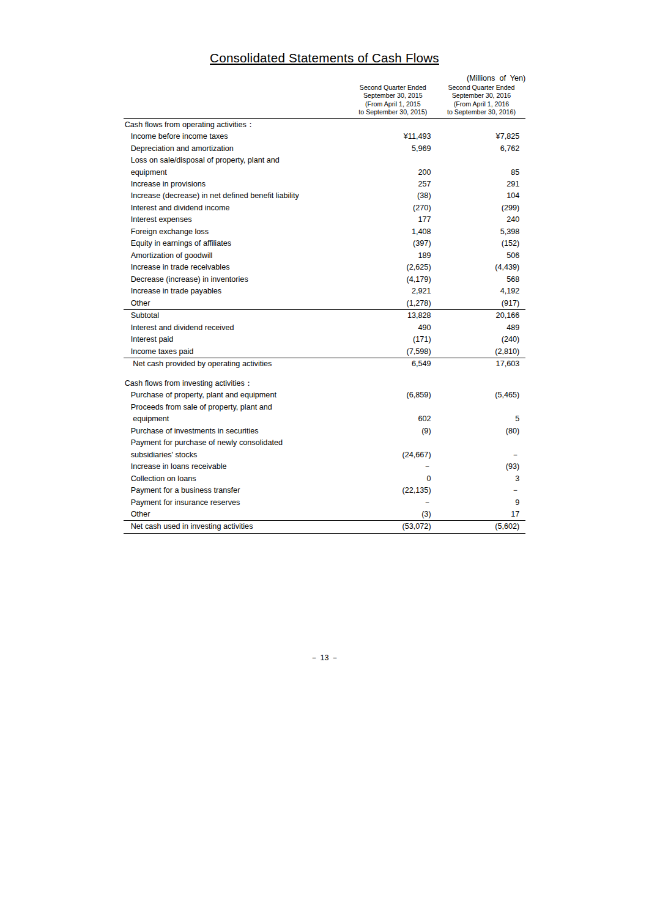Consolidated Statements of Cash Flows
(Millions of Yen)
| | Second Quarter Ended September 30, 2015 (From April 1, 2015 to September 30, 2015) | Second Quarter Ended September 30, 2016 (From April 1, 2016 to September 30, 2016) |
| --- | --- | --- |
| Cash flows from operating activities： | | |
| Income before income taxes | ¥11,493 | ¥7,825 |
| Depreciation and amortization | 5,969 | 6,762 |
| Loss on sale/disposal of property, plant and | | |
| equipment | 200 | 85 |
| Increase in provisions | 257 | 291 |
| Increase (decrease) in net defined benefit liability | (38) | 104 |
| Interest and dividend income | (270) | (299) |
| Interest expenses | 177 | 240 |
| Foreign exchange loss | 1,408 | 5,398 |
| Equity in earnings of affiliates | (397) | (152) |
| Amortization of goodwill | 189 | 506 |
| Increase in trade receivables | (2,625) | (4,439) |
| Decrease (increase) in inventories | (4,179) | 568 |
| Increase in trade payables | 2,921 | 4,192 |
| Other | (1,278) | (917) |
| Subtotal | 13,828 | 20,166 |
| Interest and dividend received | 490 | 489 |
| Interest paid | (171) | (240) |
| Income taxes paid | (7,598) | (2,810) |
| Net cash provided by operating activities | 6,549 | 17,603 |
| Cash flows from investing activities： | | |
| Purchase of property, plant and equipment | (6,859) | (5,465) |
| Proceeds from sale of property, plant and | | |
| equipment | 602 | 5 |
| Purchase of investments in securities | (9) | (80) |
| Payment for purchase of newly consolidated | | |
| subsidiaries' stocks | (24,667) | － |
| Increase in loans receivable | － | (93) |
| Collection on loans | 0 | 3 |
| Payment for a business transfer | (22,135) | － |
| Payment for insurance reserves | － | 9 |
| Other | (3) | 17 |
| Net cash used in investing activities | (53,072) | (5,602) |
－ 13 －